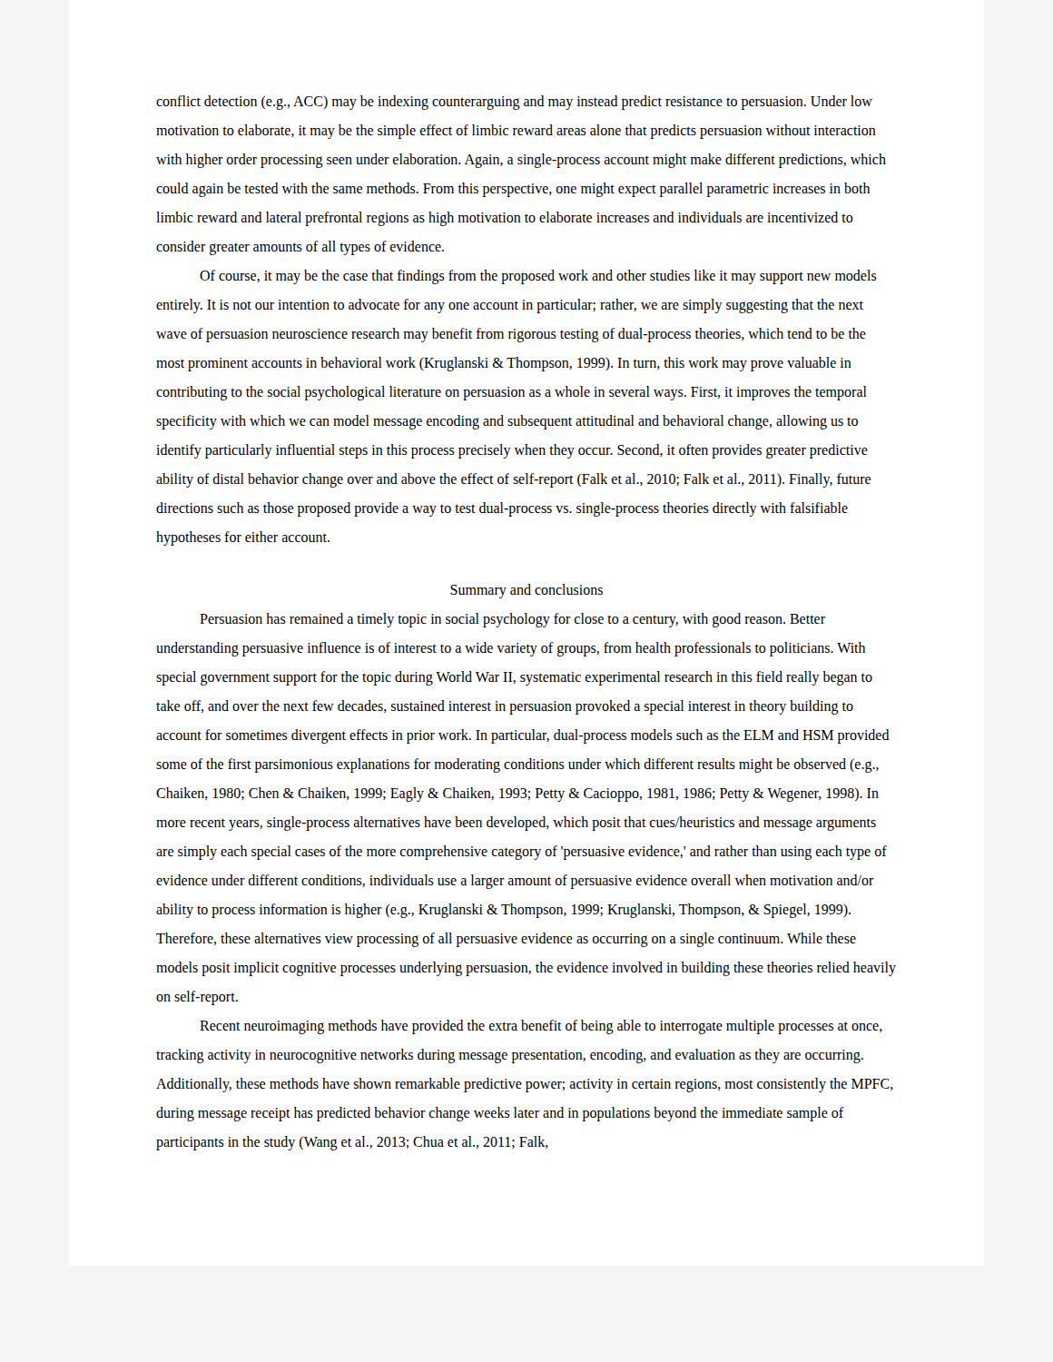conflict detection (e.g., ACC) may be indexing counterarguing and may instead predict resistance to persuasion. Under low motivation to elaborate, it may be the simple effect of limbic reward areas alone that predicts persuasion without interaction with higher order processing seen under elaboration. Again, a single-process account might make different predictions, which could again be tested with the same methods. From this perspective, one might expect parallel parametric increases in both limbic reward and lateral prefrontal regions as high motivation to elaborate increases and individuals are incentivized to consider greater amounts of all types of evidence.
Of course, it may be the case that findings from the proposed work and other studies like it may support new models entirely. It is not our intention to advocate for any one account in particular; rather, we are simply suggesting that the next wave of persuasion neuroscience research may benefit from rigorous testing of dual-process theories, which tend to be the most prominent accounts in behavioral work (Kruglanski & Thompson, 1999). In turn, this work may prove valuable in contributing to the social psychological literature on persuasion as a whole in several ways. First, it improves the temporal specificity with which we can model message encoding and subsequent attitudinal and behavioral change, allowing us to identify particularly influential steps in this process precisely when they occur. Second, it often provides greater predictive ability of distal behavior change over and above the effect of self-report (Falk et al., 2010; Falk et al., 2011). Finally, future directions such as those proposed provide a way to test dual-process vs. single-process theories directly with falsifiable hypotheses for either account.
Summary and conclusions
Persuasion has remained a timely topic in social psychology for close to a century, with good reason. Better understanding persuasive influence is of interest to a wide variety of groups, from health professionals to politicians. With special government support for the topic during World War II, systematic experimental research in this field really began to take off, and over the next few decades, sustained interest in persuasion provoked a special interest in theory building to account for sometimes divergent effects in prior work. In particular, dual-process models such as the ELM and HSM provided some of the first parsimonious explanations for moderating conditions under which different results might be observed (e.g., Chaiken, 1980; Chen & Chaiken, 1999; Eagly & Chaiken, 1993; Petty & Cacioppo, 1981, 1986; Petty & Wegener, 1998). In more recent years, single-process alternatives have been developed, which posit that cues/heuristics and message arguments are simply each special cases of the more comprehensive category of 'persuasive evidence,' and rather than using each type of evidence under different conditions, individuals use a larger amount of persuasive evidence overall when motivation and/or ability to process information is higher (e.g., Kruglanski & Thompson, 1999; Kruglanski, Thompson, & Spiegel, 1999). Therefore, these alternatives view processing of all persuasive evidence as occurring on a single continuum. While these models posit implicit cognitive processes underlying persuasion, the evidence involved in building these theories relied heavily on self-report.
Recent neuroimaging methods have provided the extra benefit of being able to interrogate multiple processes at once, tracking activity in neurocognitive networks during message presentation, encoding, and evaluation as they are occurring. Additionally, these methods have shown remarkable predictive power; activity in certain regions, most consistently the MPFC, during message receipt has predicted behavior change weeks later and in populations beyond the immediate sample of participants in the study (Wang et al., 2013; Chua et al., 2011; Falk,